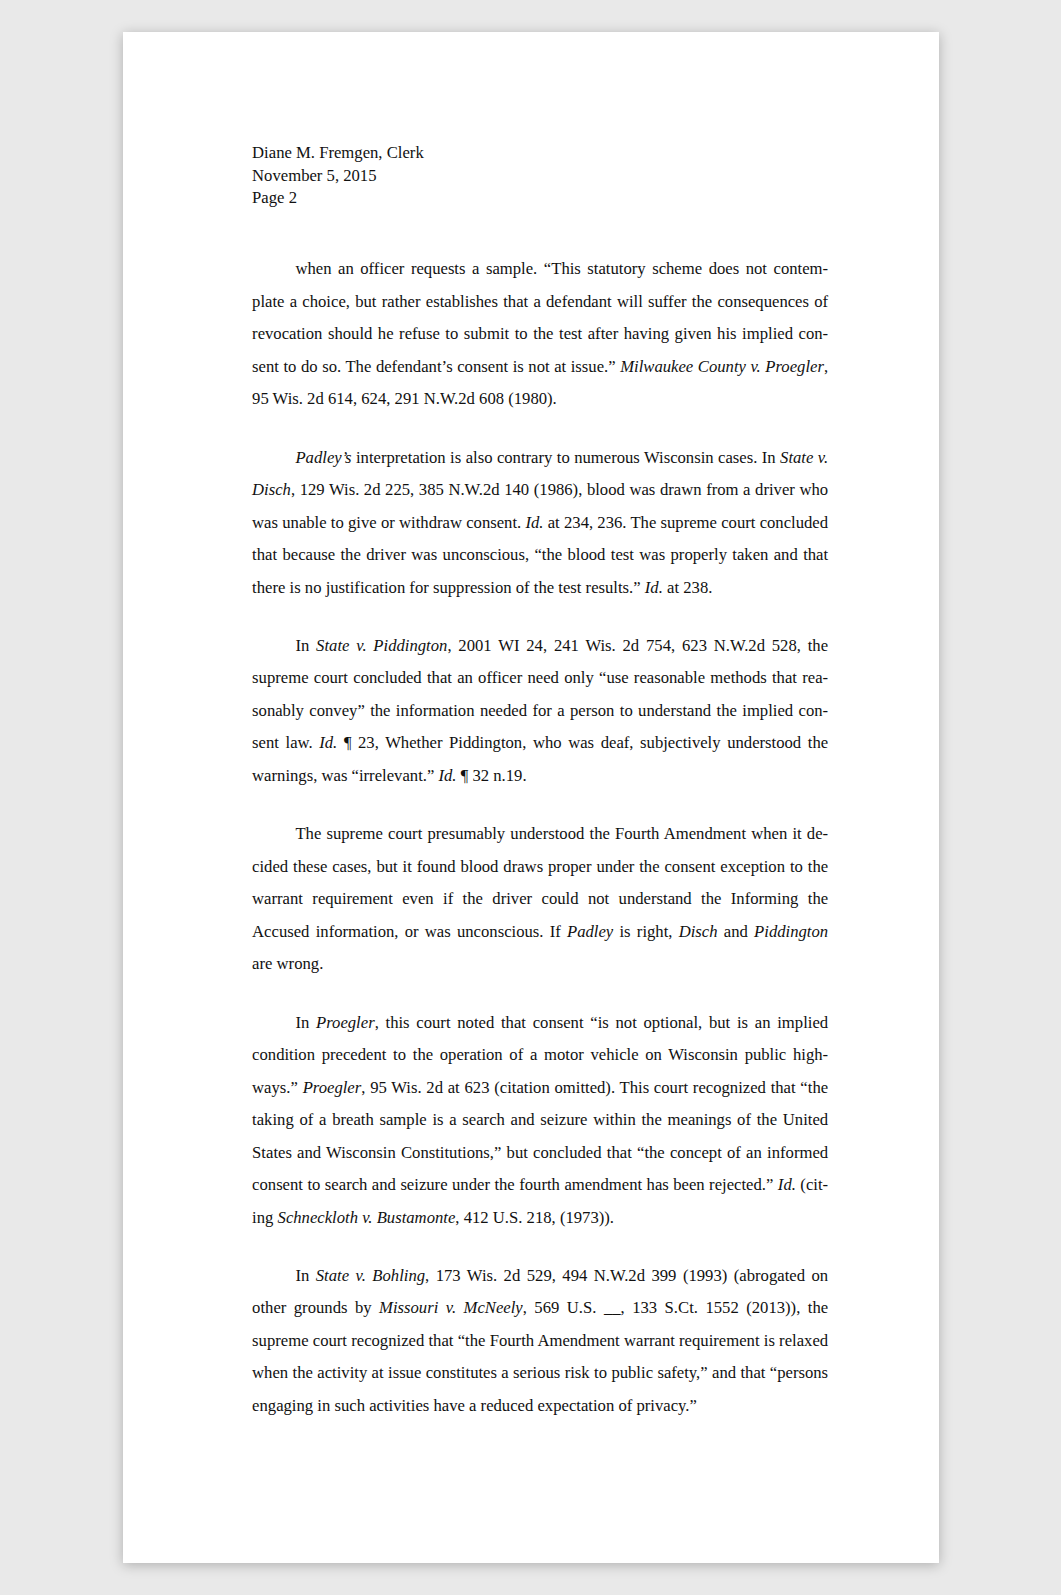Diane M. Fremgen, Clerk
November 5, 2015
Page 2
when an officer requests a sample. “This statutory scheme does not contemplate a choice, but rather establishes that a defendant will suffer the consequences of revocation should he refuse to submit to the test after having given his implied consent to do so. The defendant’s consent is not at issue.” Milwaukee County v. Proegler, 95 Wis. 2d 614, 624, 291 N.W.2d 608 (1980).
Padley’s interpretation is also contrary to numerous Wisconsin cases. In State v. Disch, 129 Wis. 2d 225, 385 N.W.2d 140 (1986), blood was drawn from a driver who was unable to give or withdraw consent. Id. at 234, 236. The supreme court concluded that because the driver was unconscious, “the blood test was properly taken and that there is no justification for suppression of the test results.” Id. at 238.
In State v. Piddington, 2001 WI 24, 241 Wis. 2d 754, 623 N.W.2d 528, the supreme court concluded that an officer need only “use reasonable methods that reasonably convey” the information needed for a person to understand the implied consent law. Id. ¶ 23, Whether Piddington, who was deaf, subjectively understood the warnings, was “irrelevant.” Id. ¶ 32 n.19.
The supreme court presumably understood the Fourth Amendment when it decided these cases, but it found blood draws proper under the consent exception to the warrant requirement even if the driver could not understand the Informing the Accused information, or was unconscious. If Padley is right, Disch and Piddington are wrong.
In Proegler, this court noted that consent “is not optional, but is an implied condition precedent to the operation of a motor vehicle on Wisconsin public highways.” Proegler, 95 Wis. 2d at 623 (citation omitted). This court recognized that “the taking of a breath sample is a search and seizure within the meanings of the United States and Wisconsin Constitutions,” but concluded that “the concept of an informed consent to search and seizure under the fourth amendment has been rejected.” Id. (citing Schneckloth v. Bustamonte, 412 U.S. 218, (1973)).
In State v. Bohling, 173 Wis. 2d 529, 494 N.W.2d 399 (1993) (abrogated on other grounds by Missouri v. McNeely, 569 U.S. __, 133 S.Ct. 1552 (2013)), the supreme court recognized that “the Fourth Amendment warrant requirement is relaxed when the activity at issue constitutes a serious risk to public safety,” and that “persons engaging in such activities have a reduced expectation of privacy.”